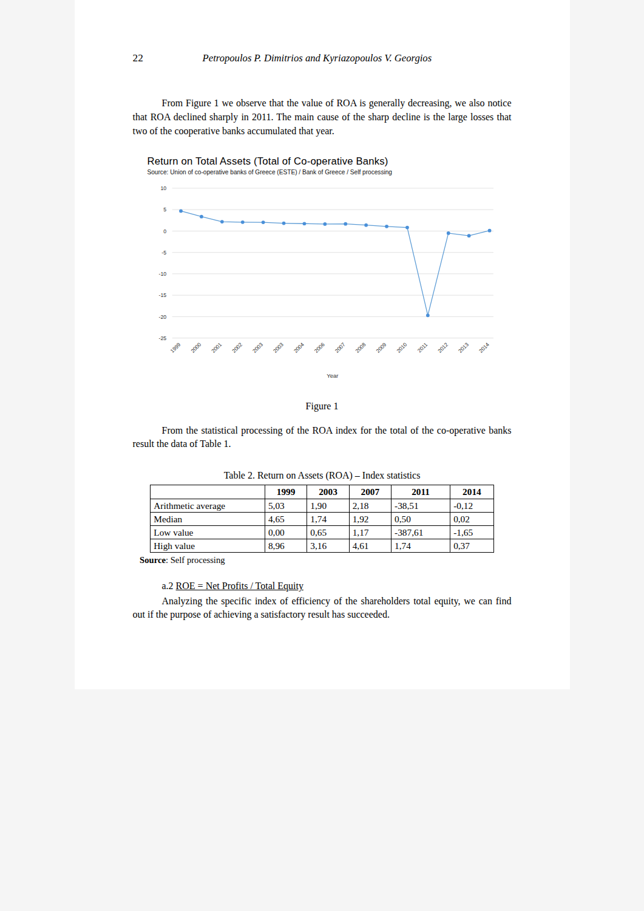22 Petropoulos P. Dimitrios and Kyriazopoulos V. Georgios
From Figure 1 we observe that the value of ROA is generally decreasing, we also notice that ROA declined sharply in 2011. The main cause of the sharp decline is the large losses that two of the cooperative banks accumulated that year.
Return on Total Assets (Total of Co-operative Banks)
Source: Union of co-operative banks of Greece (ESTE) / Bank of Greece / Self processing
10 5 0 -5 -10 -15 -20 -25 1999 2000 2001 2002 2003 2003 2004 2006 2007 2008 2009 2010 2011 2012 2013 2014 Year
Figure 1
From the statistical processing of the ROA index for the total of the co-operative banks result the data of Table 1.
Table 2. Return on Assets (ROA) – Index statistics
| | 1999 | 2003 | 2007 | 2011 | 2014 |
| --- | --- | --- | --- | --- | --- |
| Arithmetic average | 5,03 | 1,90 | 2,18 | -38,51 | -0,12 |
| Median | 4,65 | 1,74 | 1,92 | 0,50 | 0,02 |
| Low value | 0,00 | 0,65 | 1,17 | -387,61 | -1,65 |
| High value | 8,96 | 3,16 | 4,61 | 1,74 | 0,37 |
Source: Self processing
a.2 ROE = Net Profits / Total Equity
Analyzing the specific index of efficiency of the shareholders total equity, we can find out if the purpose of achieving a satisfactory result has succeeded.